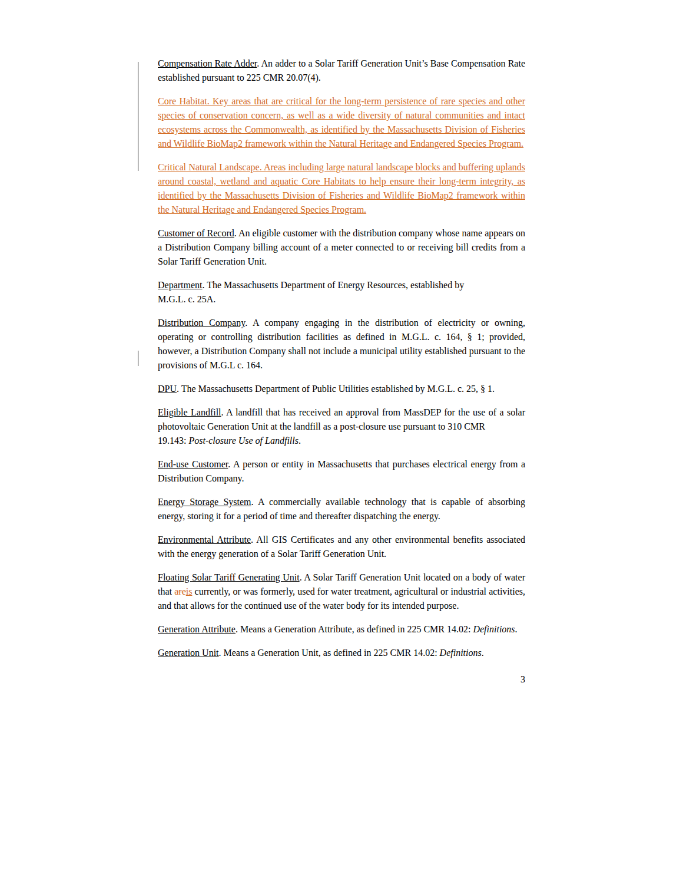Compensation Rate Adder. An adder to a Solar Tariff Generation Unit’s Base Compensation Rate established pursuant to 225 CMR 20.07(4).
Core Habitat. Key areas that are critical for the long-term persistence of rare species and other species of conservation concern, as well as a wide diversity of natural communities and intact ecosystems across the Commonwealth, as identified by the Massachusetts Division of Fisheries and Wildlife BioMap2 framework within the Natural Heritage and Endangered Species Program.
Critical Natural Landscape. Areas including large natural landscape blocks and buffering uplands around coastal, wetland and aquatic Core Habitats to help ensure their long-term integrity, as identified by the Massachusetts Division of Fisheries and Wildlife BioMap2 framework within the Natural Heritage and Endangered Species Program.
Customer of Record. An eligible customer with the distribution company whose name appears on a Distribution Company billing account of a meter connected to or receiving bill credits from a Solar Tariff Generation Unit.
Department. The Massachusetts Department of Energy Resources, established by
M.G.L. c. 25A.
Distribution Company. A company engaging in the distribution of electricity or owning, operating or controlling distribution facilities as defined in M.G.L. c. 164, § 1; provided, however, a Distribution Company shall not include a municipal utility established pursuant to the provisions of M.G.L c. 164.
DPU. The Massachusetts Department of Public Utilities established by M.G.L. c. 25, § 1.
Eligible Landfill. A landfill that has received an approval from MassDEP for the use of a solar photovoltaic Generation Unit at the landfill as a post-closure use pursuant to 310 CMR
19.143: Post-closure Use of Landfills.
End-use Customer. A person or entity in Massachusetts that purchases electrical energy from a Distribution Company.
Energy Storage System. A commercially available technology that is capable of absorbing energy, storing it for a period of time and thereafter dispatching the energy.
Environmental Attribute. All GIS Certificates and any other environmental benefits associated with the energy generation of a Solar Tariff Generation Unit.
Floating Solar Tariff Generating Unit. A Solar Tariff Generation Unit located on a body of water that are is currently, or was formerly, used for water treatment, agricultural or industrial activities, and that allows for the continued use of the water body for its intended purpose.
Generation Attribute. Means a Generation Attribute, as defined in 225 CMR 14.02: Definitions.
Generation Unit. Means a Generation Unit, as defined in 225 CMR 14.02: Definitions.
3